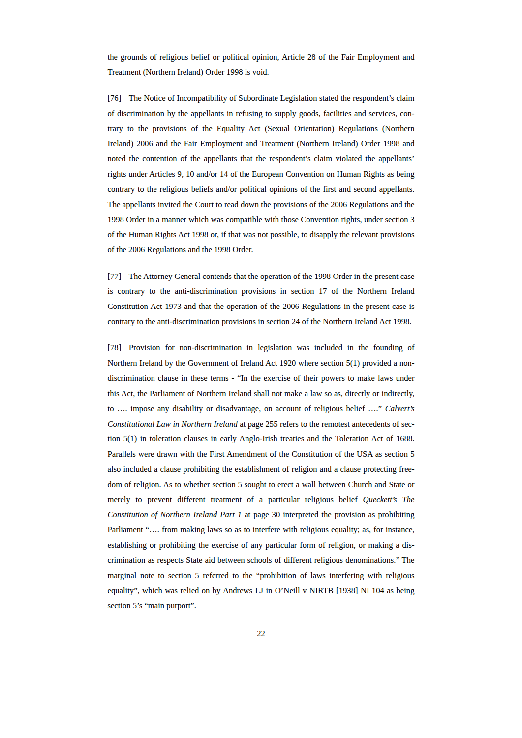the grounds of religious belief or political opinion, Article 28 of the Fair Employment and Treatment (Northern Ireland) Order 1998 is void.
[76] The Notice of Incompatibility of Subordinate Legislation stated the respondent’s claim of discrimination by the appellants in refusing to supply goods, facilities and services, contrary to the provisions of the Equality Act (Sexual Orientation) Regulations (Northern Ireland) 2006 and the Fair Employment and Treatment (Northern Ireland) Order 1998 and noted the contention of the appellants that the respondent’s claim violated the appellants’ rights under Articles 9, 10 and/or 14 of the European Convention on Human Rights as being contrary to the religious beliefs and/or political opinions of the first and second appellants. The appellants invited the Court to read down the provisions of the 2006 Regulations and the 1998 Order in a manner which was compatible with those Convention rights, under section 3 of the Human Rights Act 1998 or, if that was not possible, to disapply the relevant provisions of the 2006 Regulations and the 1998 Order.
[77] The Attorney General contends that the operation of the 1998 Order in the present case is contrary to the anti-discrimination provisions in section 17 of the Northern Ireland Constitution Act 1973 and that the operation of the 2006 Regulations in the present case is contrary to the anti-discrimination provisions in section 24 of the Northern Ireland Act 1998.
[78] Provision for non-discrimination in legislation was included in the founding of Northern Ireland by the Government of Ireland Act 1920 where section 5(1) provided a non-discrimination clause in these terms - “In the exercise of their powers to make laws under this Act, the Parliament of Northern Ireland shall not make a law so as, directly or indirectly, to …. impose any disability or disadvantage, on account of religious belief ….” Calvert’s Constitutional Law in Northern Ireland at page 255 refers to the remotest antecedents of section 5(1) in toleration clauses in early Anglo-Irish treaties and the Toleration Act of 1688. Parallels were drawn with the First Amendment of the Constitution of the USA as section 5 also included a clause prohibiting the establishment of religion and a clause protecting freedom of religion. As to whether section 5 sought to erect a wall between Church and State or merely to prevent different treatment of a particular religious belief Queckett’s The Constitution of Northern Ireland Part 1 at page 30 interpreted the provision as prohibiting Parliament “…. from making laws so as to interfere with religious equality; as, for instance, establishing or prohibiting the exercise of any particular form of religion, or making a discrimination as respects State aid between schools of different religious denominations.” The marginal note to section 5 referred to the “prohibition of laws interfering with religious equality”, which was relied on by Andrews LJ in O’Neill v NIRTB [1938] NI 104 as being section 5’s “main purport”.
22